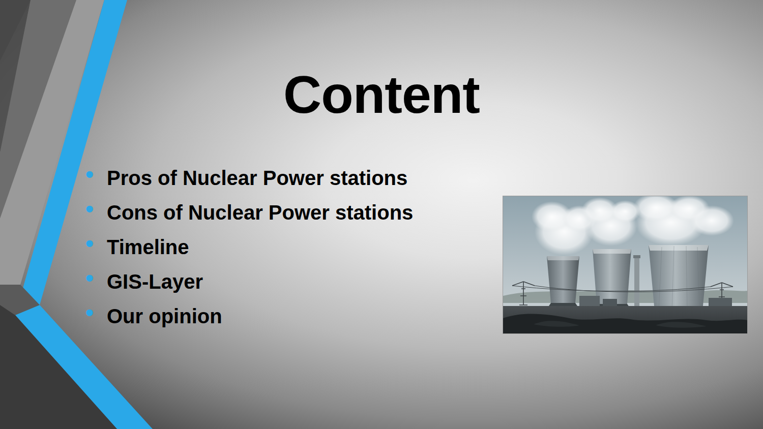Content
Pros of Nuclear Power stations
Cons of Nuclear Power stations
Timeline
GIS-Layer
Our opinion